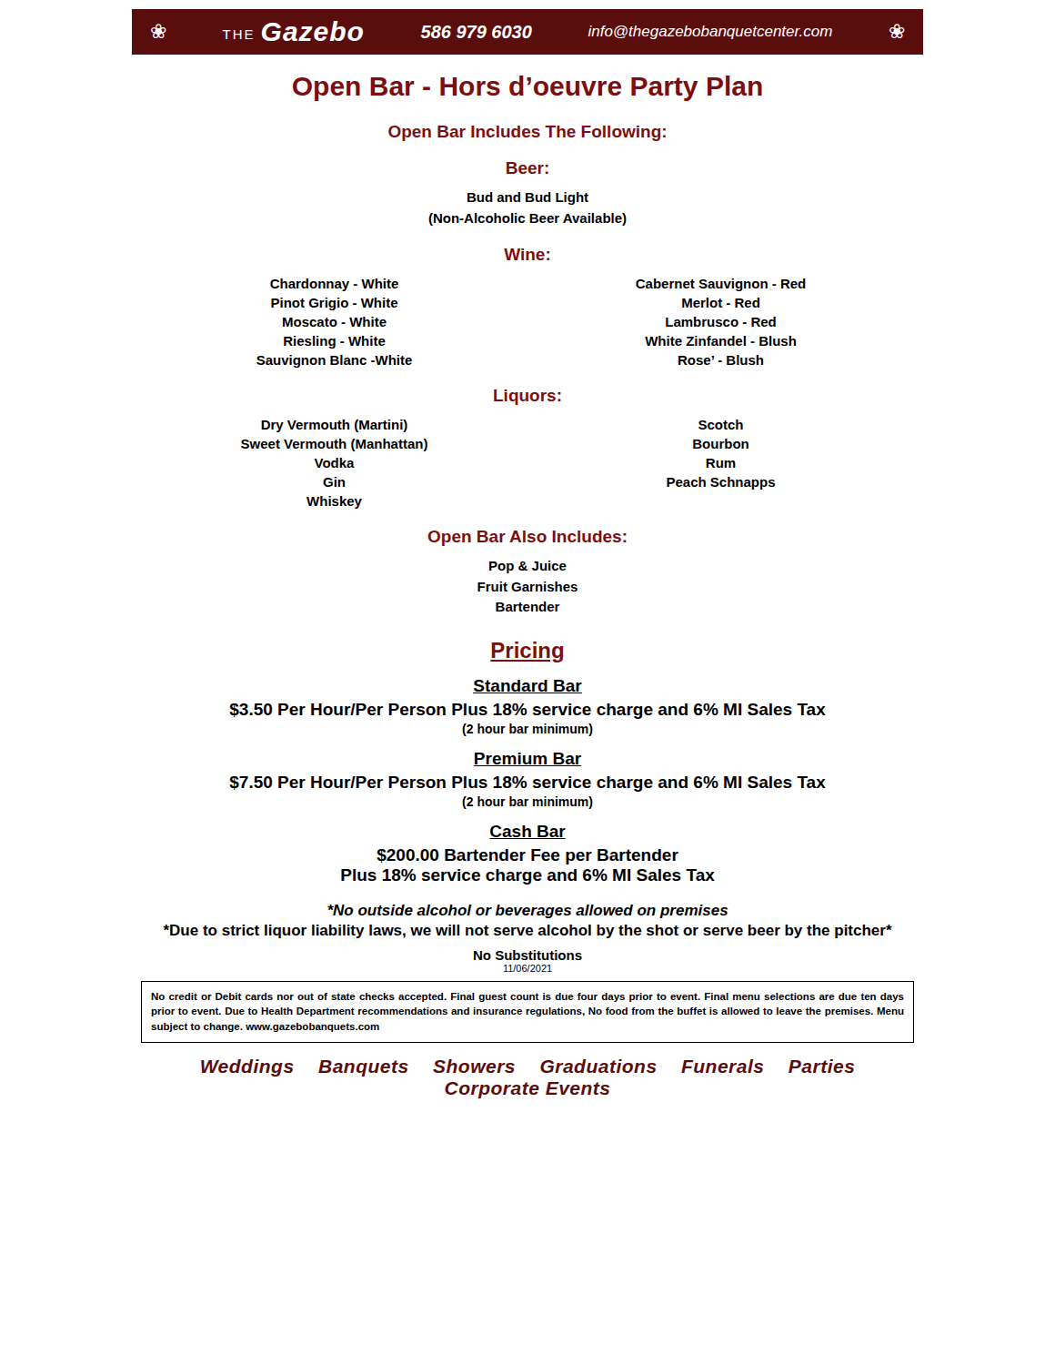❀ THEGazebo 586 979 6030 info@thegazebobanquetcenter.com ❀
Open Bar - Hors d’oeuvre Party Plan
Open Bar Includes The Following:
Beer:
Bud and Bud Light
(Non-Alcoholic Beer Available)
Wine:
| Chardonnay - White | Cabernet Sauvignon - Red |
| Pinot Grigio - White | Merlot - Red |
| Moscato - White | Lambrusco - Red |
| Riesling - White | White Zinfandel - Blush |
| Sauvignon Blanc -White | Rose’ - Blush |
Liquors:
| Dry Vermouth (Martini) | Scotch |
| Sweet Vermouth (Manhattan) | Bourbon |
| Vodka | Rum |
| Gin | Peach Schnapps |
| Whiskey | |
Open Bar Also Includes:
Pop & Juice
Fruit Garnishes
Bartender
Pricing
Standard Bar
$3.50 Per Hour/Per Person Plus 18% service charge and 6% MI Sales Tax
(2 hour bar minimum)
Premium Bar
$7.50 Per Hour/Per Person Plus 18% service charge and 6% MI Sales Tax
(2 hour bar minimum)
Cash Bar
$200.00 Bartender Fee per Bartender
Plus 18% service charge and 6% MI Sales Tax
*No outside alcohol or beverages allowed on premises
*Due to strict liquor liability laws, we will not serve alcohol by the shot or serve beer by the pitcher*
No Substitutions
11/06/2021
No credit or Debit cards nor out of state checks accepted. Final guest count is due four days prior to event. Final menu selections are due ten days prior to event. Due to Health Department recommendations and insurance regulations, No food from the buffet is allowed to leave the premises. Menu subject to change. www.gazebobanquets.com
Weddings Banquets Showers Graduations Funerals Parties Corporate Events